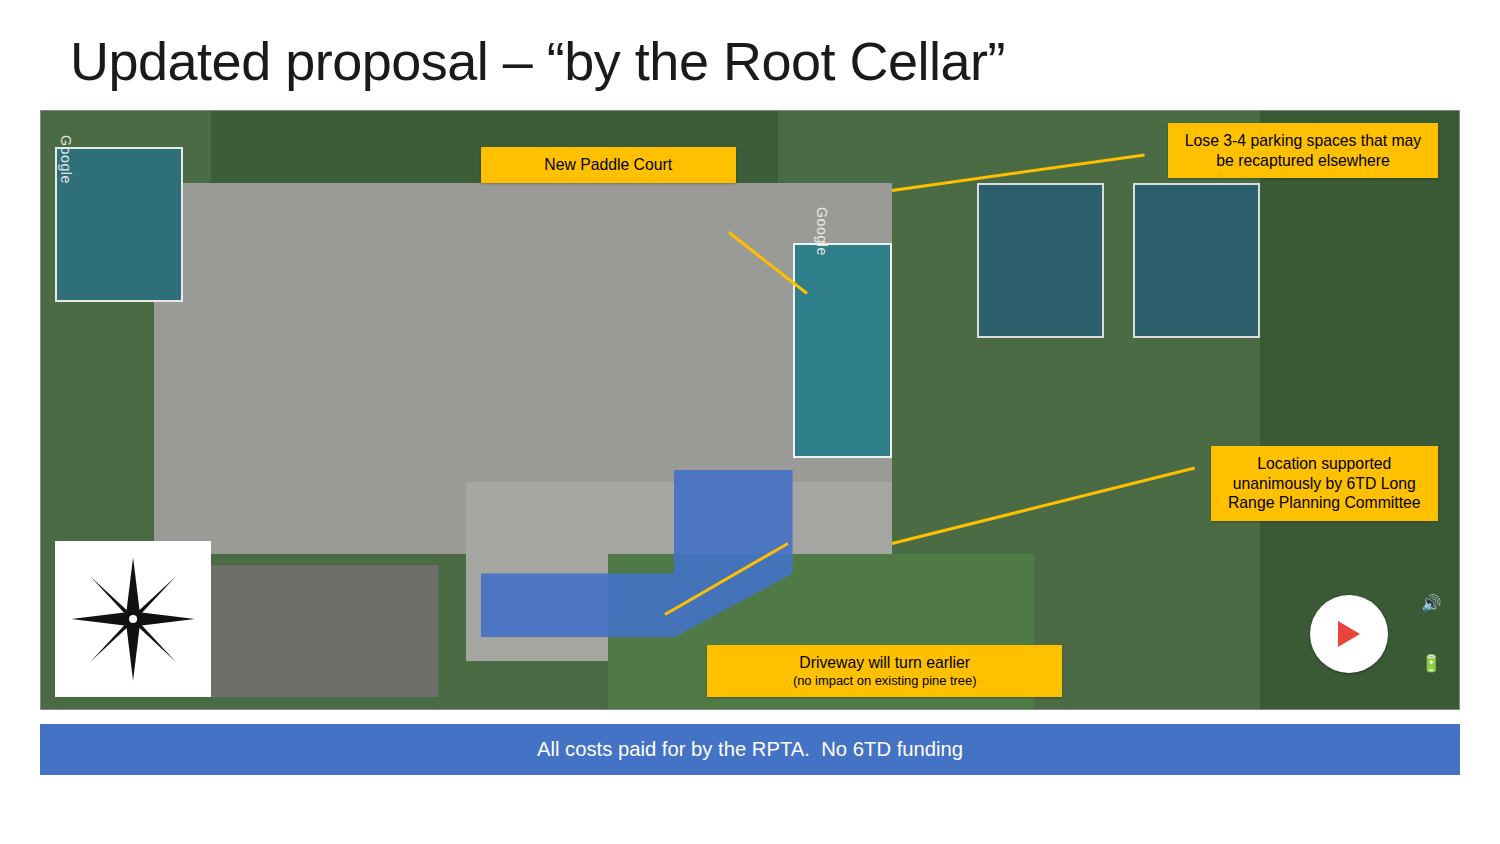Updated proposal – “by the Root Cellar”
Google Google
New Paddle Court
Lose 3-4 parking spaces that may be recaptured elsewhere
Location supported unanimously by 6TD Long Range Planning Committee
Driveway will turn earlier (no impact on existing pine tree)
🔊 🔋
All costs paid for by the RPTA. No 6TD funding